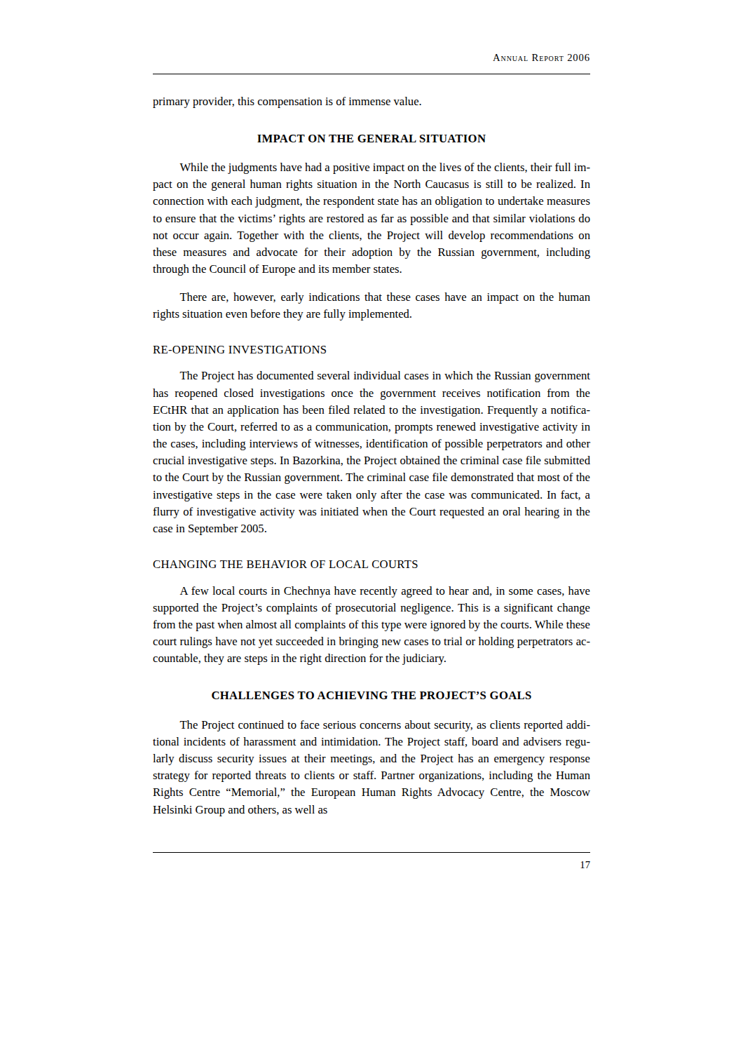Annual Report 2006
primary provider, this compensation is of immense value.
Impact on the General Situation
While the judgments have had a positive impact on the lives of the clients, their full impact on the general human rights situation in the North Caucasus is still to be realized. In connection with each judgment, the respondent state has an obligation to undertake measures to ensure that the victims’ rights are restored as far as possible and that similar violations do not occur again. Together with the clients, the Project will develop recommendations on these measures and advocate for their adoption by the Russian government, including through the Council of Europe and its member states.
There are, however, early indications that these cases have an impact on the human rights situation even before they are fully implemented.
Re-opening Investigations
The Project has documented several individual cases in which the Russian government has reopened closed investigations once the government receives notification from the ECtHR that an application has been filed related to the investigation. Frequently a notification by the Court, referred to as a communication, prompts renewed investigative activity in the cases, including interviews of witnesses, identification of possible perpetrators and other crucial investigative steps. In Bazorkina, the Project obtained the criminal case file submitted to the Court by the Russian government. The criminal case file demonstrated that most of the investigative steps in the case were taken only after the case was communicated. In fact, a flurry of investigative activity was initiated when the Court requested an oral hearing in the case in September 2005.
Changing the Behavior of Local Courts
A few local courts in Chechnya have recently agreed to hear and, in some cases, have supported the Project’s complaints of prosecutorial negligence. This is a significant change from the past when almost all complaints of this type were ignored by the courts. While these court rulings have not yet succeeded in bringing new cases to trial or holding perpetrators accountable, they are steps in the right direction for the judiciary.
Challenges to Achieving the Project’s Goals
The Project continued to face serious concerns about security, as clients reported additional incidents of harassment and intimidation. The Project staff, board and advisers regularly discuss security issues at their meetings, and the Project has an emergency response strategy for reported threats to clients or staff. Partner organizations, including the Human Rights Centre “Memorial,” the European Human Rights Advocacy Centre, the Moscow Helsinki Group and others, as well as
17